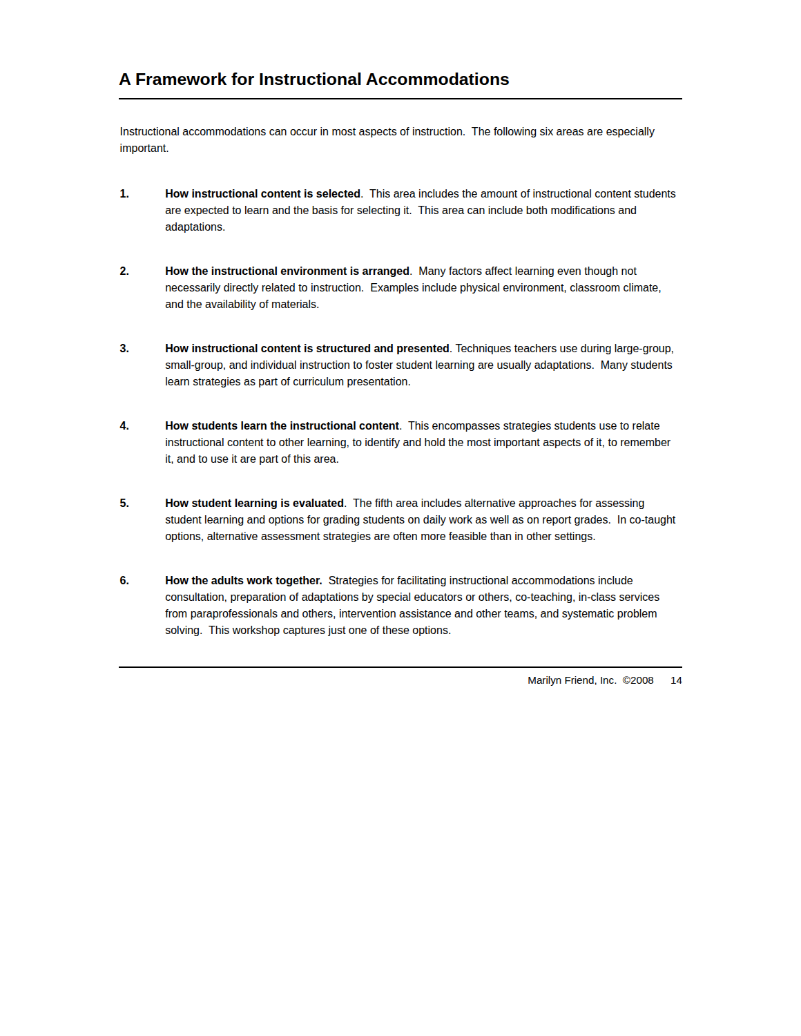A Framework for Instructional Accommodations
Instructional accommodations can occur in most aspects of instruction. The following six areas are especially important.
How instructional content is selected. This area includes the amount of instructional content students are expected to learn and the basis for selecting it. This area can include both modifications and adaptations.
How the instructional environment is arranged. Many factors affect learning even though not necessarily directly related to instruction. Examples include physical environment, classroom climate, and the availability of materials.
How instructional content is structured and presented. Techniques teachers use during large-group, small-group, and individual instruction to foster student learning are usually adaptations. Many students learn strategies as part of curriculum presentation.
How students learn the instructional content. This encompasses strategies students use to relate instructional content to other learning, to identify and hold the most important aspects of it, to remember it, and to use it are part of this area.
How student learning is evaluated. The fifth area includes alternative approaches for assessing student learning and options for grading students on daily work as well as on report grades. In co-taught options, alternative assessment strategies are often more feasible than in other settings.
How the adults work together. Strategies for facilitating instructional accommodations include consultation, preparation of adaptations by special educators or others, co-teaching, in-class services from paraprofessionals and others, intervention assistance and other teams, and systematic problem solving. This workshop captures just one of these options.
Marilyn Friend, Inc. ©2008 14